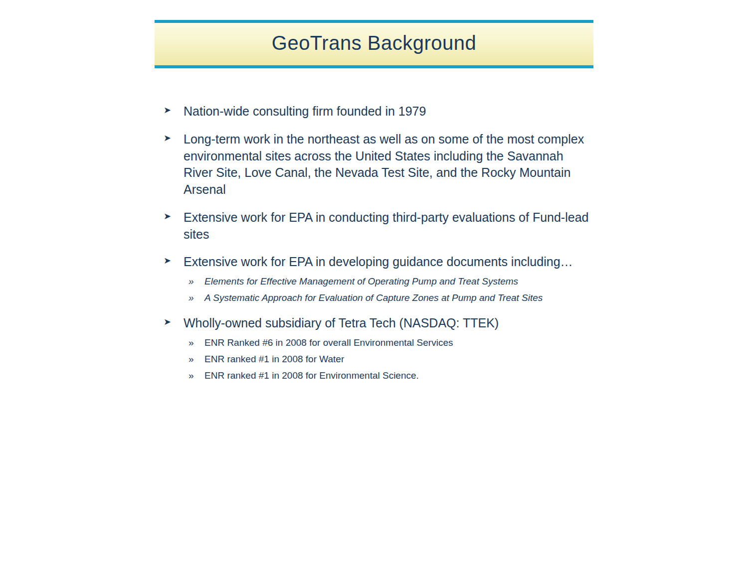GeoTrans Background
Nation-wide consulting firm founded in 1979
Long-term work in the northeast as well as on some of the most complex environmental sites across the United States including the Savannah River Site, Love Canal, the Nevada Test Site, and the Rocky Mountain Arsenal
Extensive work for EPA in conducting third-party evaluations of Fund-lead sites
Extensive work for EPA in developing guidance documents including…
Elements for Effective Management of Operating Pump and Treat Systems
A Systematic Approach for Evaluation of Capture Zones at Pump and Treat Sites
Wholly-owned subsidiary of Tetra Tech (NASDAQ: TTEK)
ENR Ranked #6 in 2008 for overall Environmental Services
ENR ranked #1 in 2008 for Water
ENR ranked #1 in 2008 for Environmental Science.